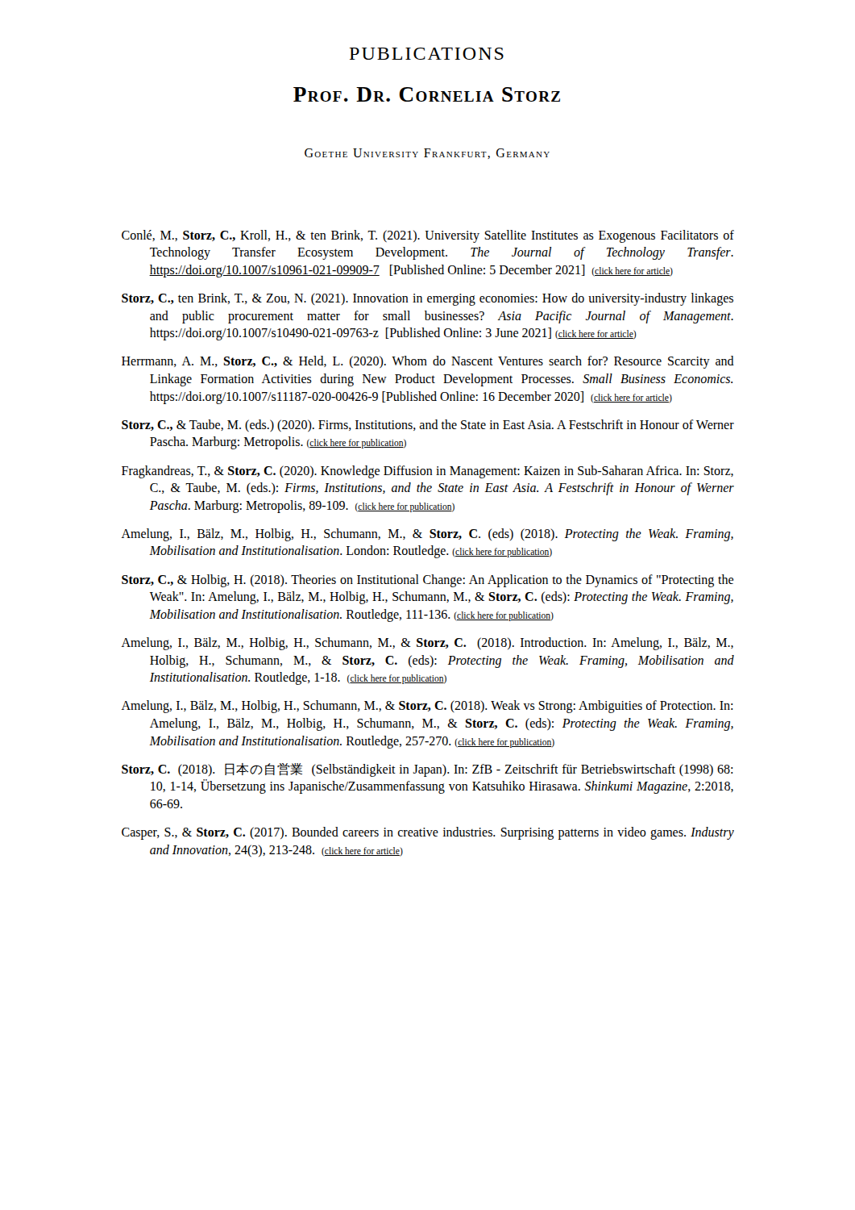publications
Prof. Dr. Cornelia Storz
Goethe University Frankfurt, Germany
Conlé, M., Storz, C., Kroll, H., & ten Brink, T. (2021). University Satellite Institutes as Exogenous Facilitators of Technology Transfer Ecosystem Development. The Journal of Technology Transfer. https://doi.org/10.1007/s10961-021-09909-7 [Published Online: 5 December 2021] (click here for article)
Storz, C., ten Brink, T., & Zou, N. (2021). Innovation in emerging economies: How do university-industry linkages and public procurement matter for small businesses? Asia Pacific Journal of Management. https://doi.org/10.1007/s10490-021-09763-z [Published Online: 3 June 2021] (click here for article)
Herrmann, A. M., Storz, C., & Held, L. (2020). Whom do Nascent Ventures search for? Resource Scarcity and Linkage Formation Activities during New Product Development Processes. Small Business Economics. https://doi.org/10.1007/s11187-020-00426-9 [Published Online: 16 December 2020] (click here for article)
Storz, C., & Taube, M. (eds.) (2020). Firms, Institutions, and the State in East Asia. A Festschrift in Honour of Werner Pascha. Marburg: Metropolis. (click here for publication)
Fragkandreas, T., & Storz, C. (2020). Knowledge Diffusion in Management: Kaizen in Sub-Saharan Africa. In: Storz, C., & Taube, M. (eds.): Firms, Institutions, and the State in East Asia. A Festschrift in Honour of Werner Pascha. Marburg: Metropolis, 89-109. (click here for publication)
Amelung, I., Bälz, M., Holbig, H., Schumann, M., & Storz, C. (eds) (2018). Protecting the Weak. Framing, Mobilisation and Institutionalisation. London: Routledge. (click here for publication)
Storz, C., & Holbig, H. (2018). Theories on Institutional Change: An Application to the Dynamics of "Protecting the Weak". In: Amelung, I., Bälz, M., Holbig, H., Schumann, M., & Storz, C. (eds): Protecting the Weak. Framing, Mobilisation and Institutionalisation. Routledge, 111-136. (click here for publication)
Amelung, I., Bälz, M., Holbig, H., Schumann, M., & Storz, C. (2018). Introduction. In: Amelung, I., Bälz, M., Holbig, H., Schumann, M., & Storz, C. (eds): Protecting the Weak. Framing, Mobilisation and Institutionalisation. Routledge, 1-18. (click here for publication)
Amelung, I., Bälz, M., Holbig, H., Schumann, M., & Storz, C. (2018). Weak vs Strong: Ambiguities of Protection. In: Amelung, I., Bälz, M., Holbig, H., Schumann, M., & Storz, C. (eds): Protecting the Weak. Framing, Mobilisation and Institutionalisation. Routledge, 257-270. (click here for publication)
Storz, C. (2018). 日本の自営業 (Selbständigkeit in Japan). In: ZfB - Zeitschrift für Betriebswirtschaft (1998) 68: 10, 1-14, Übersetzung ins Japanische/Zusammenfassung von Katsuhiko Hirasawa. Shinkumi Magazine, 2:2018, 66-69.
Casper, S., & Storz, C. (2017). Bounded careers in creative industries. Surprising patterns in video games. Industry and Innovation, 24(3), 213-248. (click here for article)